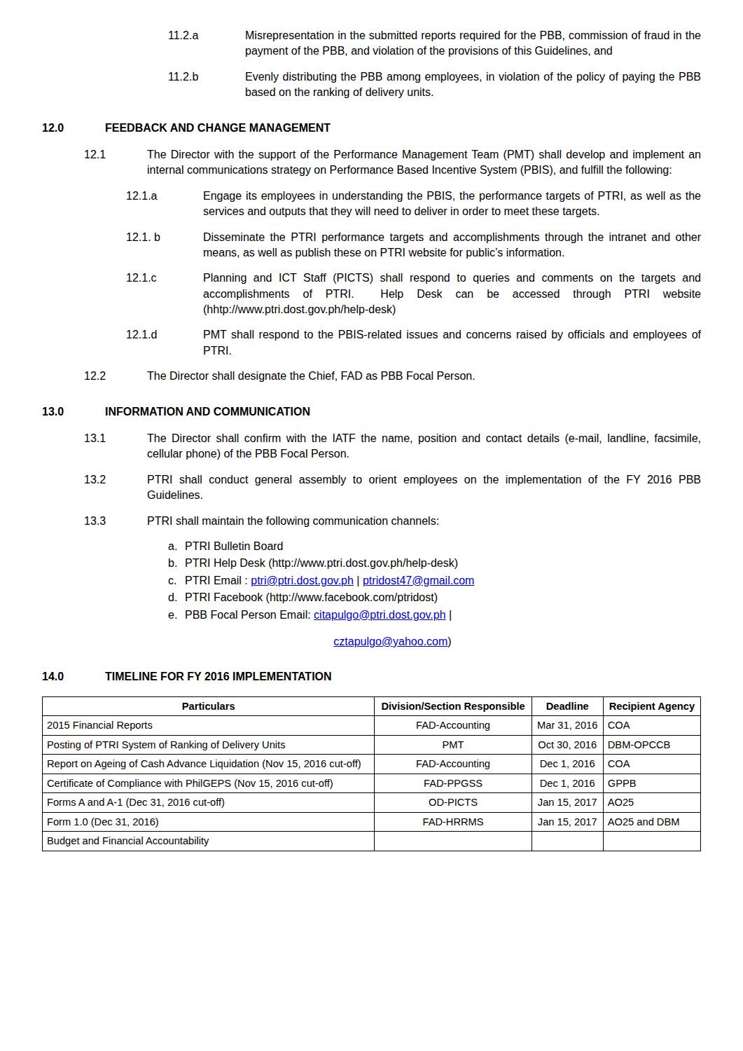11.2.a
Misrepresentation in the submitted reports required for the PBB, commission of fraud in the payment of the PBB, and violation of the provisions of this Guidelines, and
11.2.b
Evenly distributing the PBB among employees, in violation of the policy of paying the PBB based on the ranking of delivery units.
12.0 FEEDBACK AND CHANGE MANAGEMENT
12.1
The Director with the support of the Performance Management Team (PMT) shall develop and implement an internal communications strategy on Performance Based Incentive System (PBIS), and fulfill the following:
12.1.a
Engage its employees in understanding the PBIS, the performance targets of PTRI, as well as the services and outputs that they will need to deliver in order to meet these targets.
12.1. b
Disseminate the PTRI performance targets and accomplishments through the intranet and other means, as well as publish these on PTRI website for public’s information.
12.1.c
Planning and ICT Staff (PICTS) shall respond to queries and comments on the targets and accomplishments of PTRI. Help Desk can be accessed through PTRI website (hhtp://www.ptri.dost.gov.ph/help-desk)
12.1.d
PMT shall respond to the PBIS-related issues and concerns raised by officials and employees of PTRI.
12.2
The Director shall designate the Chief, FAD as PBB Focal Person.
13.0 INFORMATION AND COMMUNICATION
13.1
The Director shall confirm with the IATF the name, position and contact details (e-mail, landline, facsimile, cellular phone) of the PBB Focal Person.
13.2
PTRI shall conduct general assembly to orient employees on the implementation of the FY 2016 PBB Guidelines.
13.3
PTRI shall maintain the following communication channels:
a. PTRI Bulletin Board
b. PTRI Help Desk (http://www.ptri.dost.gov.ph/help-desk)
c. PTRI Email : ptri@ptri.dost.gov.ph | ptridost47@gmail.com
d. PTRI Facebook (http://www.facebook.com/ptridost)
e. PBB Focal Person Email: citapulgo@ptri.dost.gov.ph |
cztapulgo@yahoo.com)
14.0 TIMELINE FOR FY 2016 IMPLEMENTATION
| Particulars | Division/Section Responsible | Deadline | Recipient Agency |
| --- | --- | --- | --- |
| 2015 Financial Reports | FAD-Accounting | Mar 31, 2016 | COA |
| Posting of PTRI System of Ranking of Delivery Units | PMT | Oct 30, 2016 | DBM-OPCCB |
| Report on Ageing of Cash Advance Liquidation (Nov 15, 2016 cut-off) | FAD-Accounting | Dec 1, 2016 | COA |
| Certificate of Compliance with PhilGEPS (Nov 15, 2016 cut-off) | FAD-PPGSS | Dec 1, 2016 | GPPB |
| Forms A and A-1 (Dec 31, 2016 cut-off) | OD-PICTS | Jan 15, 2017 | AO25 |
| Form 1.0 (Dec 31, 2016) | FAD-HRRMS | Jan 15, 2017 | AO25 and DBM |
| Budget and Financial Accountability | | | |